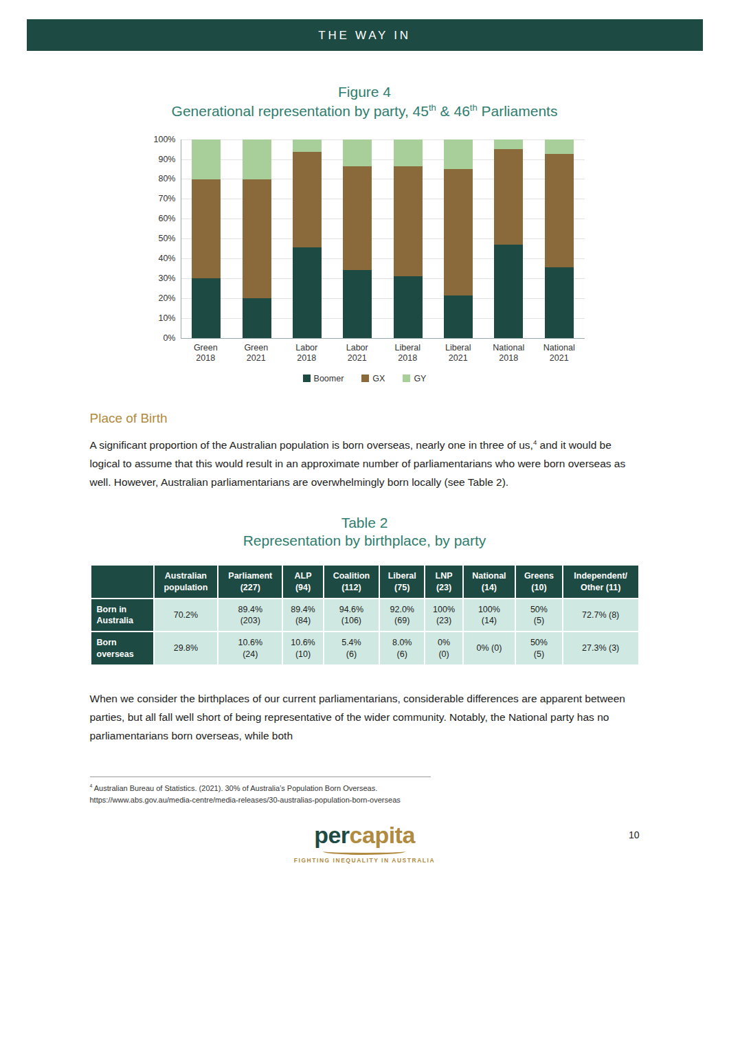THE WAY IN
Figure 4 Generational representation by party, 45th & 46th Parliaments
100%
90%
80%
70%
60%
50%
40%
30%
20%
10%
0%
Green
2018
Green
2021
Labor
2018
Labor
2021
Liberal
2018
Liberal
2021
National
2018
National
2021
Boomer GX GY
Place of Birth
A significant proportion of the Australian population is born overseas, nearly one in three of us,4 and it would be logical to assume that this would result in an approximate number of parliamentarians who were born overseas as well. However, Australian parliamentarians are overwhelmingly born locally (see Table 2).
Table 2
Representation by birthplace, by party
| | Australian population | Parliament (227) | ALP (94) | Coalition (112) | Liberal (75) | LNP (23) | National (14) | Greens (10) | Independent/ Other (11) |
| --- | --- | --- | --- | --- | --- | --- | --- | --- | --- |
| Born in Australia | 70.2% | 89.4% (203) | 89.4% (84) | 94.6% (106) | 92.0% (69) | 100% (23) | 100% (14) | 50% (5) | 72.7% (8) |
| Born overseas | 29.8% | 10.6% (24) | 10.6% (10) | 5.4% (6) | 8.0% (6) | 0% (0) | 0% (0) | 50% (5) | 27.3% (3) |
When we consider the birthplaces of our current parliamentarians, considerable differences are apparent between parties, but all fall well short of being representative of the wider community. Notably, the National party has no parliamentarians born overseas, while both
4 Australian Bureau of Statistics. (2021). 30% of Australia’s Population Born Overseas. https://www.abs.gov.au/media-centre/media-releases/30-australias-population-born-overseas
percapita
FIGHTING INEQUALITY IN AUSTRALIA
10